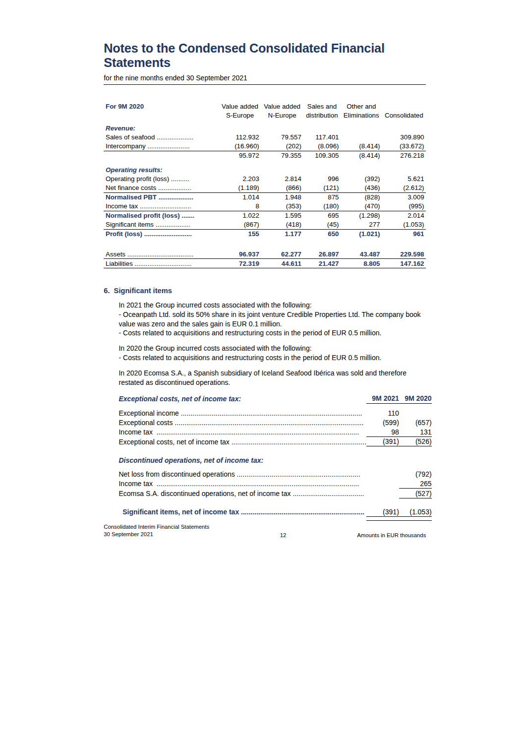Notes to the Condensed Consolidated Financial Statements
for the nine months ended 30 September 2021
| For 9M 2020 | Value added | Value added | Sales and | Other and | |
| | S-Europe | N-Europe | distribution | Eliminations | Consolidated |
| Revenue: | |
| Sales of seafood .................... | 112.932 | 79.557 | 117.401 | | 309.890 |
| Intercompany ....................... | (16.960) | (202) | (8.096) | (8.414) | (33.672) |
| | 95.972 | 79.355 | 109.305 | (8.414) | 276.218 |
| Operating results: | |
| Operating profit (loss) .......... | 2.203 | 2.814 | 996 | (392) | 5.621 |
| Net finance costs .................. | (1.189) | (866) | (121) | (436) | (2.612) |
| Normalised PBT ................... | 1.014 | 1.948 | 875 | (828) | 3.009 |
| Income tax ............................ | 8 | (353) | (180) | (470) | (995) |
| Normalised profit (loss) ....... | 1.022 | 1.595 | 695 | (1.298) | 2.014 |
| Significant items ................... | (867) | (418) | (45) | 277 | (1.053) |
| Profit (loss) .......................... | 155 | 1.177 | 650 | (1.021) | 961 |
| Assets .................................... | 96.937 | 62.277 | 26.897 | 43.487 | 229.598 |
| Liabilities ............................... | 72.319 | 44.611 | 21.427 | 8.805 | 147.162 |
6. Significant items
In 2021 the Group incurred costs associated with the following:
- Oceanpath Ltd. sold its 50% share in its joint venture Credible Properties Ltd. The company book value was zero and the sales gain is EUR 0.1 million.
- Costs related to acquisitions and restructuring costs in the period of EUR 0.5 million.
In 2020 the Group incurred costs associated with the following:
- Costs related to acquisitions and restructuring costs in the period of EUR 0.5 million.
In 2020 Ecomsa S.A., a Spanish subsidiary of Iceland Seafood Ibérica was sold and therefore restated as discontinued operations.
| Exceptional costs, net of income tax: | 9M 2021 | 9M 2020 |
| Exceptional income .............................................................................................. | 110 | |
| Exceptional costs .................................................................................................. | (599) | (657) |
| Income tax ......................................................................................................... | 98 | 131 |
| Exceptional costs, net of income tax ...................................................................... | (391) | (526) |
| Discontinued operations, net of income tax: | | |
| Net loss from discontinued operations ................................................................ | | (792) |
| Income tax ......................................................................................................... | | 265 |
| Ecomsa S.A. discontinued operations, net of income tax ..................................... | | (527) |
| Significant items, net of income tax ................................................................ | (391) | (1.053) |
Consolidated Interim Financial Statements
30 September 2021
12
Amounts in EUR thousands